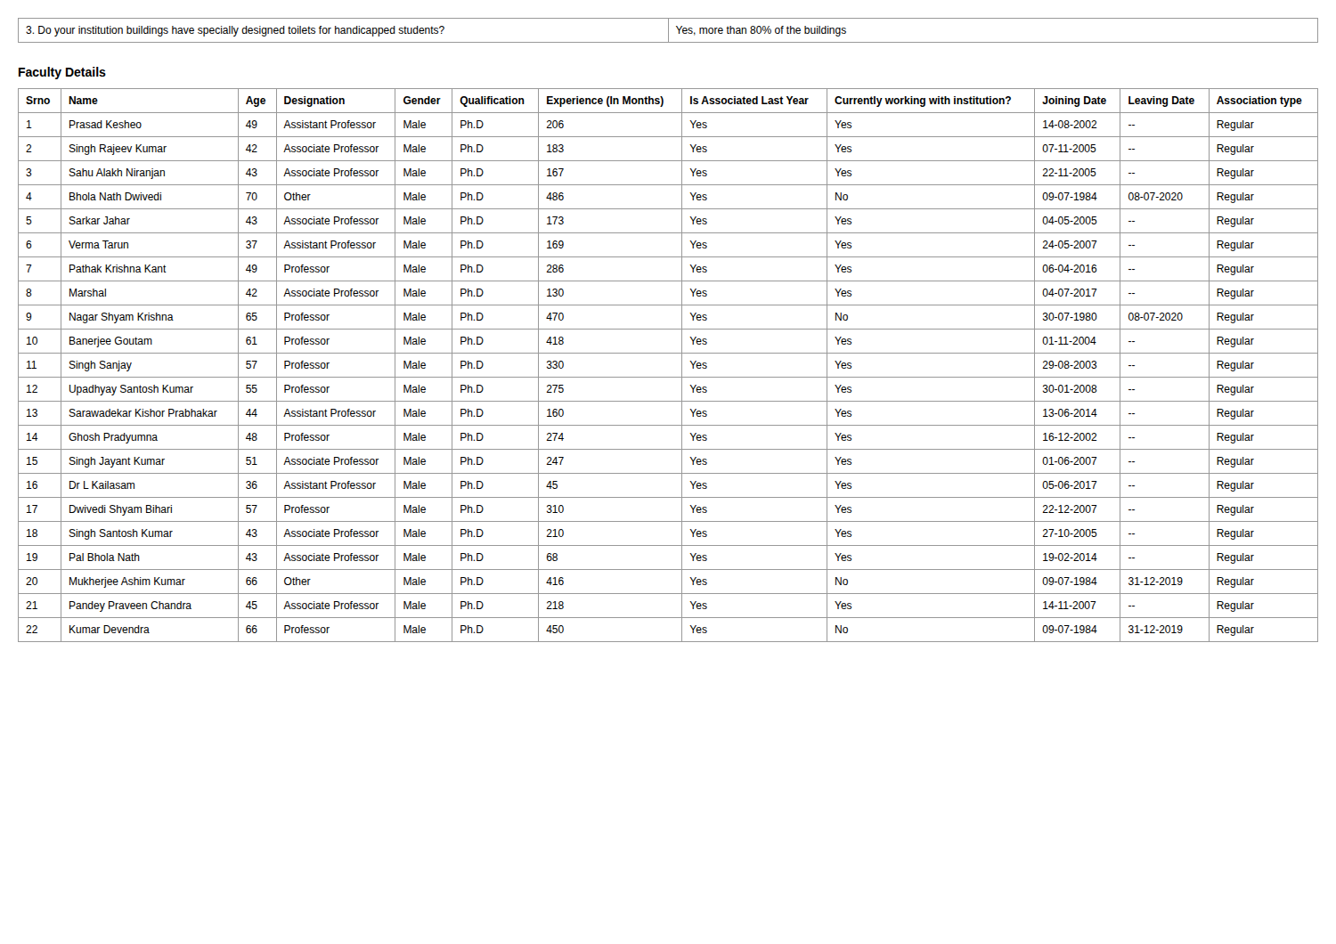| 3. Do your institution buildings have specially designed toilets for handicapped students? | Yes, more than 80% of the buildings |
Faculty Details
| Srno | Name | Age | Designation | Gender | Qualification | Experience (In Months) | Is Associated Last Year | Currently working with institution? | Joining Date | Leaving Date | Association type |
| --- | --- | --- | --- | --- | --- | --- | --- | --- | --- | --- | --- |
| 1 | Prasad Kesheo | 49 | Assistant Professor | Male | Ph.D | 206 | Yes | Yes | 14-08-2002 | -- | Regular |
| 2 | Singh Rajeev Kumar | 42 | Associate Professor | Male | Ph.D | 183 | Yes | Yes | 07-11-2005 | -- | Regular |
| 3 | Sahu Alakh Niranjan | 43 | Associate Professor | Male | Ph.D | 167 | Yes | Yes | 22-11-2005 | -- | Regular |
| 4 | Bhola Nath Dwivedi | 70 | Other | Male | Ph.D | 486 | Yes | No | 09-07-1984 | 08-07-2020 | Regular |
| 5 | Sarkar Jahar | 43 | Associate Professor | Male | Ph.D | 173 | Yes | Yes | 04-05-2005 | -- | Regular |
| 6 | Verma Tarun | 37 | Assistant Professor | Male | Ph.D | 169 | Yes | Yes | 24-05-2007 | -- | Regular |
| 7 | Pathak Krishna Kant | 49 | Professor | Male | Ph.D | 286 | Yes | Yes | 06-04-2016 | -- | Regular |
| 8 | Marshal | 42 | Associate Professor | Male | Ph.D | 130 | Yes | Yes | 04-07-2017 | -- | Regular |
| 9 | Nagar Shyam Krishna | 65 | Professor | Male | Ph.D | 470 | Yes | No | 30-07-1980 | 08-07-2020 | Regular |
| 10 | Banerjee Goutam | 61 | Professor | Male | Ph.D | 418 | Yes | Yes | 01-11-2004 | -- | Regular |
| 11 | Singh Sanjay | 57 | Professor | Male | Ph.D | 330 | Yes | Yes | 29-08-2003 | -- | Regular |
| 12 | Upadhyay Santosh Kumar | 55 | Professor | Male | Ph.D | 275 | Yes | Yes | 30-01-2008 | -- | Regular |
| 13 | Sarawadekar Kishor Prabhakar | 44 | Assistant Professor | Male | Ph.D | 160 | Yes | Yes | 13-06-2014 | -- | Regular |
| 14 | Ghosh Pradyumna | 48 | Professor | Male | Ph.D | 274 | Yes | Yes | 16-12-2002 | -- | Regular |
| 15 | Singh Jayant Kumar | 51 | Associate Professor | Male | Ph.D | 247 | Yes | Yes | 01-06-2007 | -- | Regular |
| 16 | Dr L Kailasam | 36 | Assistant Professor | Male | Ph.D | 45 | Yes | Yes | 05-06-2017 | -- | Regular |
| 17 | Dwivedi Shyam Bihari | 57 | Professor | Male | Ph.D | 310 | Yes | Yes | 22-12-2007 | -- | Regular |
| 18 | Singh Santosh Kumar | 43 | Associate Professor | Male | Ph.D | 210 | Yes | Yes | 27-10-2005 | -- | Regular |
| 19 | Pal Bhola Nath | 43 | Associate Professor | Male | Ph.D | 68 | Yes | Yes | 19-02-2014 | -- | Regular |
| 20 | Mukherjee Ashim Kumar | 66 | Other | Male | Ph.D | 416 | Yes | No | 09-07-1984 | 31-12-2019 | Regular |
| 21 | Pandey Praveen Chandra | 45 | Associate Professor | Male | Ph.D | 218 | Yes | Yes | 14-11-2007 | -- | Regular |
| 22 | Kumar Devendra | 66 | Professor | Male | Ph.D | 450 | Yes | No | 09-07-1984 | 31-12-2019 | Regular |